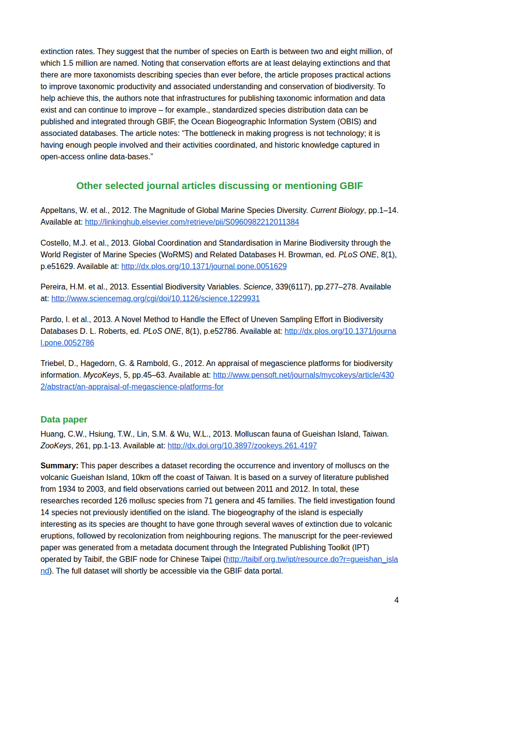extinction rates. They suggest that the number of species on Earth is between two and eight million, of which 1.5 million are named. Noting that conservation efforts are at least delaying extinctions and that there are more taxonomists describing species than ever before, the article proposes practical actions to improve taxonomic productivity and associated understanding and conservation of biodiversity. To help achieve this, the authors note that infrastructures for publishing taxonomic information and data exist and can continue to improve – for example., standardized species distribution data can be published and integrated through GBIF, the Ocean Biogeographic Information System (OBIS) and associated databases. The article notes: “The bottleneck in making progress is not technology; it is having enough people involved and their activities coordinated, and historic knowledge captured in open-access online data-bases.”
Other selected journal articles discussing or mentioning GBIF
Appeltans, W. et al., 2012. The Magnitude of Global Marine Species Diversity. Current Biology, pp.1–14. Available at: http://linkinghub.elsevier.com/retrieve/pii/S0960982212011384
Costello, M.J. et al., 2013. Global Coordination and Standardisation in Marine Biodiversity through the World Register of Marine Species (WoRMS) and Related Databases H. Browman, ed. PLoS ONE, 8(1), p.e51629. Available at: http://dx.plos.org/10.1371/journal.pone.0051629
Pereira, H.M. et al., 2013. Essential Biodiversity Variables. Science, 339(6117), pp.277–278. Available at: http://www.sciencemag.org/cgi/doi/10.1126/science.1229931
Pardo, I. et al., 2013. A Novel Method to Handle the Effect of Uneven Sampling Effort in Biodiversity Databases D. L. Roberts, ed. PLoS ONE, 8(1), p.e52786. Available at: http://dx.plos.org/10.1371/journal.pone.0052786
Triebel, D., Hagedorn, G. & Rambold, G., 2012. An appraisal of megascience platforms for biodiversity information. MycoKeys, 5, pp.45–63. Available at: http://www.pensoft.net/journals/mycokeys/article/4302/abstract/an-appraisal-of-megascience-platforms-for
Data paper
Huang, C.W., Hsiung, T.W., Lin, S.M. & Wu, W.L., 2013. Molluscan fauna of Gueishan Island, Taiwan. ZooKeys, 261, pp.1-13. Available at: http://dx.doi.org/10.3897/zookeys.261.4197
Summary: This paper describes a dataset recording the occurrence and inventory of molluscs on the volcanic Gueishan Island, 10km off the coast of Taiwan. It is based on a survey of literature published from 1934 to 2003, and field observations carried out between 2011 and 2012. In total, these researches recorded 126 mollusc species from 71 genera and 45 families. The field investigation found 14 species not previously identified on the island. The biogeography of the island is especially interesting as its species are thought to have gone through several waves of extinction due to volcanic eruptions, followed by recolonization from neighbouring regions. The manuscript for the peer-reviewed paper was generated from a metadata document through the Integrated Publishing Toolkit (IPT) operated by Taibif, the GBIF node for Chinese Taipei (http://taibif.org.tw/ipt/resource.do?r=gueishan_island). The full dataset will shortly be accessible via the GBIF data portal.
4